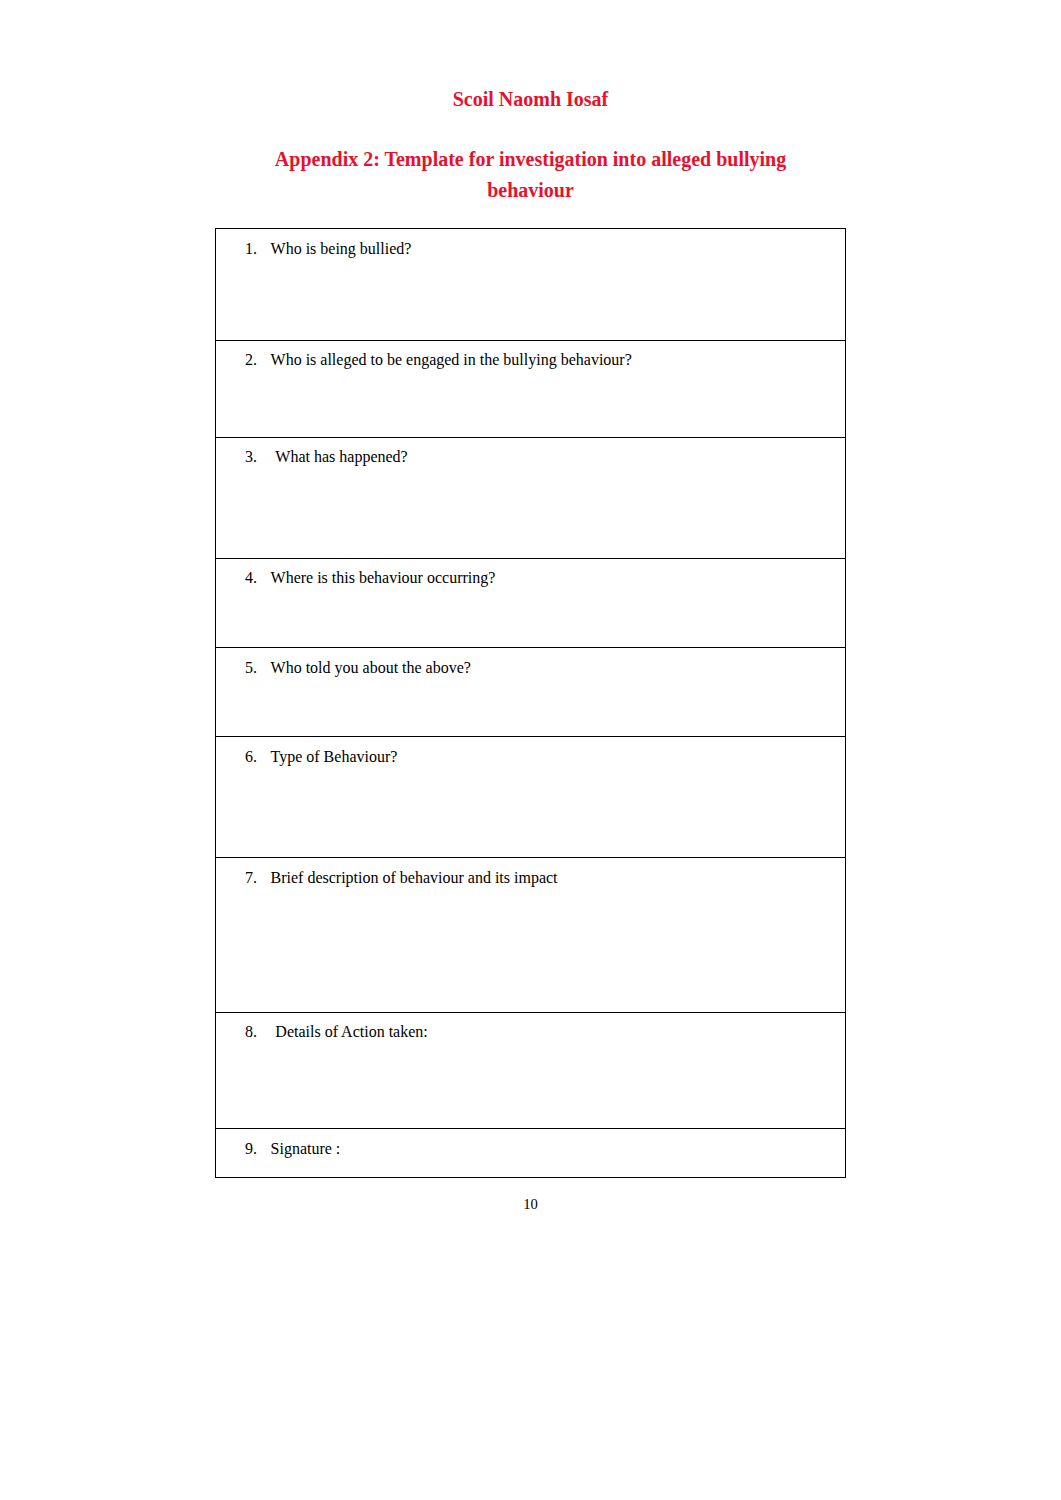Scoil Naomh Iosaf
Appendix 2: Template for investigation into alleged bullying
behaviour
| 1. Who is being bullied? |
| 2. Who is alleged to be engaged in the bullying behaviour? |
| 3. What has happened? |
| 4. Where is this behaviour occurring? |
| 5. Who told you about the above? |
| 6. Type of Behaviour? |
| 7. Brief description of behaviour and its impact |
| 8. Details of Action taken: |
| 9. Signature : |
10